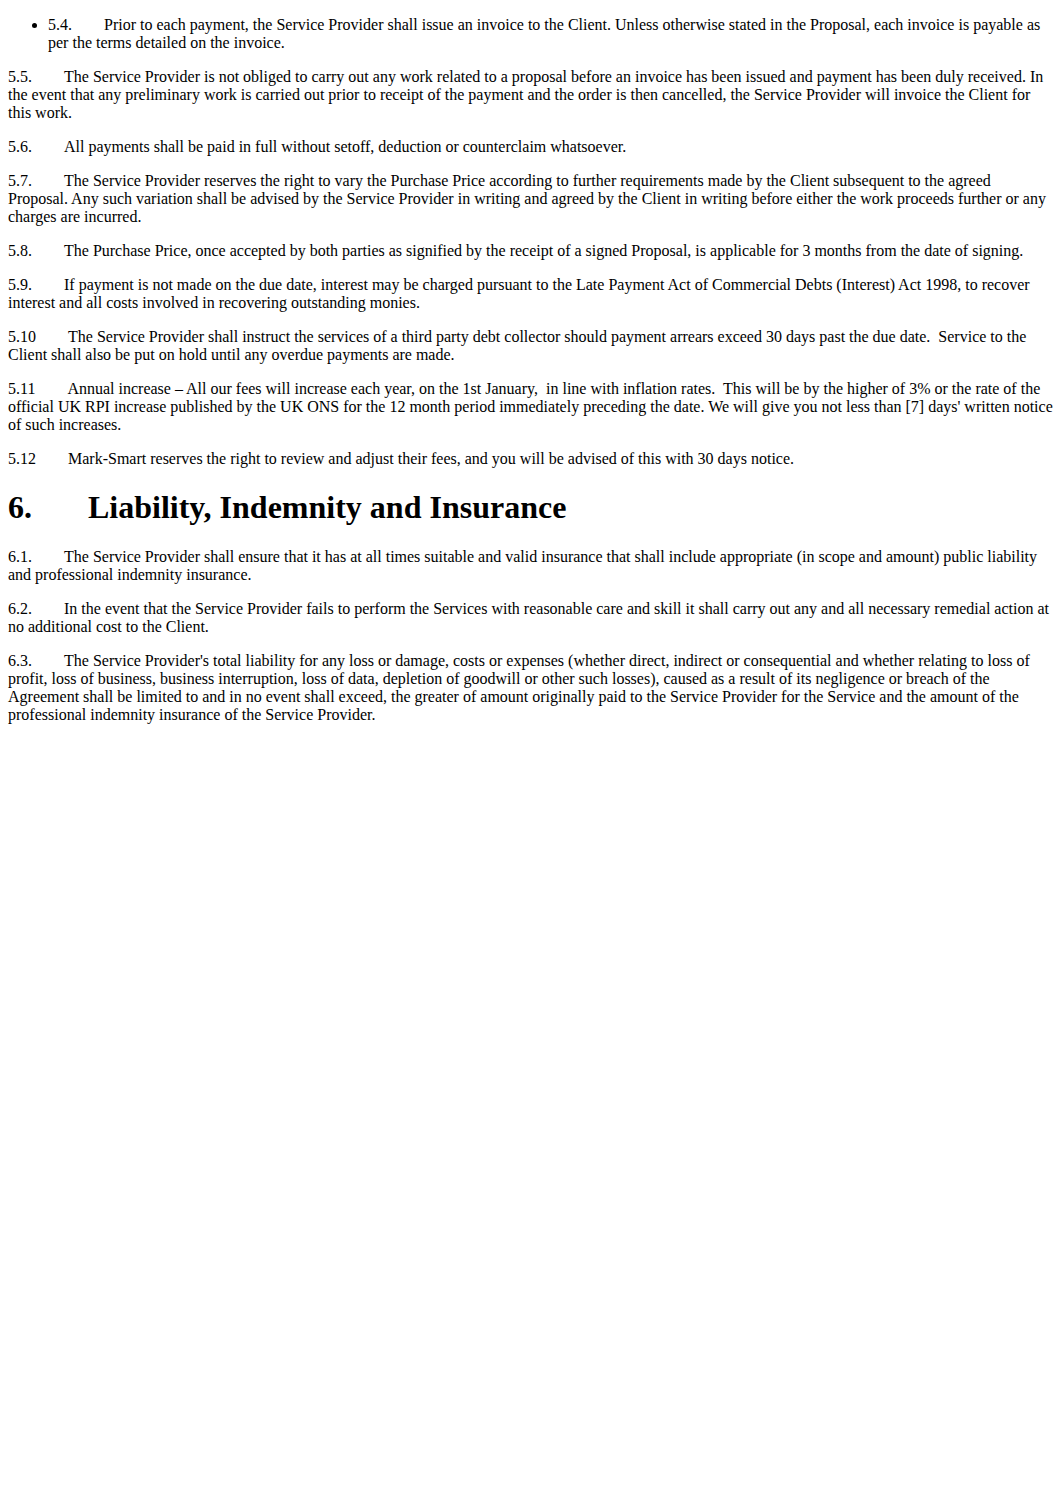5.4. Prior to each payment, the Service Provider shall issue an invoice to the Client. Unless otherwise stated in the Proposal, each invoice is payable as per the terms detailed on the invoice.
5.5. The Service Provider is not obliged to carry out any work related to a proposal before an invoice has been issued and payment has been duly received. In the event that any preliminary work is carried out prior to receipt of the payment and the order is then cancelled, the Service Provider will invoice the Client for this work.
5.6. All payments shall be paid in full without setoff, deduction or counterclaim whatsoever.
5.7. The Service Provider reserves the right to vary the Purchase Price according to further requirements made by the Client subsequent to the agreed Proposal. Any such variation shall be advised by the Service Provider in writing and agreed by the Client in writing before either the work proceeds further or any charges are incurred.
5.8. The Purchase Price, once accepted by both parties as signified by the receipt of a signed Proposal, is applicable for 3 months from the date of signing.
5.9. If payment is not made on the due date, interest may be charged pursuant to the Late Payment Act of Commercial Debts (Interest) Act 1998, to recover interest and all costs involved in recovering outstanding monies.
5.10 The Service Provider shall instruct the services of a third party debt collector should payment arrears exceed 30 days past the due date. Service to the Client shall also be put on hold until any overdue payments are made.
5.11 Annual increase – All our fees will increase each year, on the 1st January, in line with inflation rates. This will be by the higher of 3% or the rate of the official UK RPI increase published by the UK ONS for the 12 month period immediately preceding the date. We will give you not less than [7] days' written notice of such increases.
5.12 Mark-Smart reserves the right to review and adjust their fees, and you will be advised of this with 30 days notice.
6. Liability, Indemnity and Insurance
6.1. The Service Provider shall ensure that it has at all times suitable and valid insurance that shall include appropriate (in scope and amount) public liability and professional indemnity insurance.
6.2. In the event that the Service Provider fails to perform the Services with reasonable care and skill it shall carry out any and all necessary remedial action at no additional cost to the Client.
6.3. The Service Provider's total liability for any loss or damage, costs or expenses (whether direct, indirect or consequential and whether relating to loss of profit, loss of business, business interruption, loss of data, depletion of goodwill or other such losses), caused as a result of its negligence or breach of the Agreement shall be limited to and in no event shall exceed, the greater of amount originally paid to the Service Provider for the Service and the amount of the professional indemnity insurance of the Service Provider.